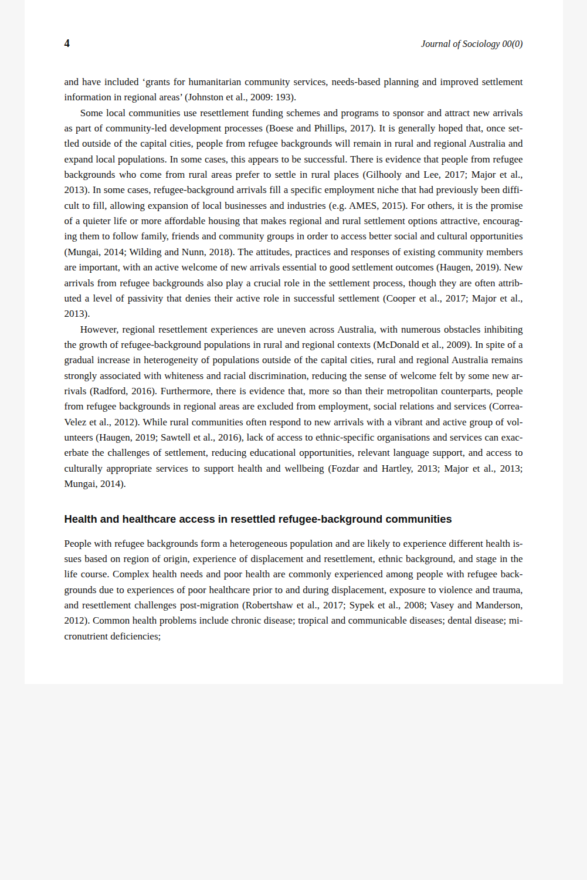4 Journal of Sociology 00(0)
and have included ‘grants for humanitarian community services, needs-based planning and improved settlement information in regional areas’ (Johnston et al., 2009: 193).
Some local communities use resettlement funding schemes and programs to sponsor and attract new arrivals as part of community-led development processes (Boese and Phillips, 2017). It is generally hoped that, once settled outside of the capital cities, people from refugee backgrounds will remain in rural and regional Australia and expand local populations. In some cases, this appears to be successful. There is evidence that people from refugee backgrounds who come from rural areas prefer to settle in rural places (Gilhooly and Lee, 2017; Major et al., 2013). In some cases, refugee-background arrivals fill a specific employment niche that had previously been difficult to fill, allowing expansion of local businesses and industries (e.g. AMES, 2015). For others, it is the promise of a quieter life or more affordable housing that makes regional and rural settlement options attractive, encouraging them to follow family, friends and community groups in order to access better social and cultural opportunities (Mungai, 2014; Wilding and Nunn, 2018). The attitudes, practices and responses of existing community members are important, with an active welcome of new arrivals essential to good settlement outcomes (Haugen, 2019). New arrivals from refugee backgrounds also play a crucial role in the settlement process, though they are often attributed a level of passivity that denies their active role in successful settlement (Cooper et al., 2017; Major et al., 2013).
However, regional resettlement experiences are uneven across Australia, with numerous obstacles inhibiting the growth of refugee-background populations in rural and regional contexts (McDonald et al., 2009). In spite of a gradual increase in heterogeneity of populations outside of the capital cities, rural and regional Australia remains strongly associated with whiteness and racial discrimination, reducing the sense of welcome felt by some new arrivals (Radford, 2016). Furthermore, there is evidence that, more so than their metropolitan counterparts, people from refugee backgrounds in regional areas are excluded from employment, social relations and services (Correa-Velez et al., 2012). While rural communities often respond to new arrivals with a vibrant and active group of volunteers (Haugen, 2019; Sawtell et al., 2016), lack of access to ethnic-specific organisations and services can exacerbate the challenges of settlement, reducing educational opportunities, relevant language support, and access to culturally appropriate services to support health and wellbeing (Fozdar and Hartley, 2013; Major et al., 2013; Mungai, 2014).
Health and healthcare access in resettled refugee-background communities
People with refugee backgrounds form a heterogeneous population and are likely to experience different health issues based on region of origin, experience of displacement and resettlement, ethnic background, and stage in the life course. Complex health needs and poor health are commonly experienced among people with refugee backgrounds due to experiences of poor healthcare prior to and during displacement, exposure to violence and trauma, and resettlement challenges post-migration (Robertshaw et al., 2017; Sypek et al., 2008; Vasey and Manderson, 2012). Common health problems include chronic disease; tropical and communicable diseases; dental disease; micronutrient deficiencies;